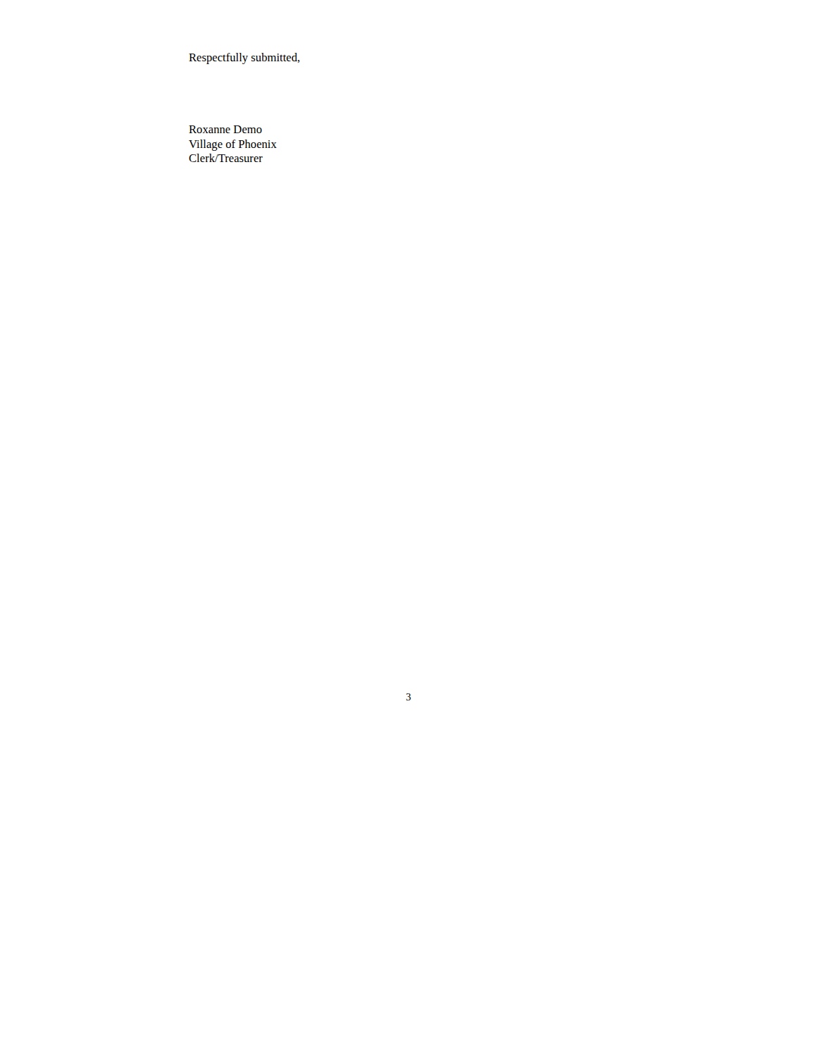Respectfully submitted,
Roxanne Demo
Village of Phoenix
Clerk/Treasurer
3